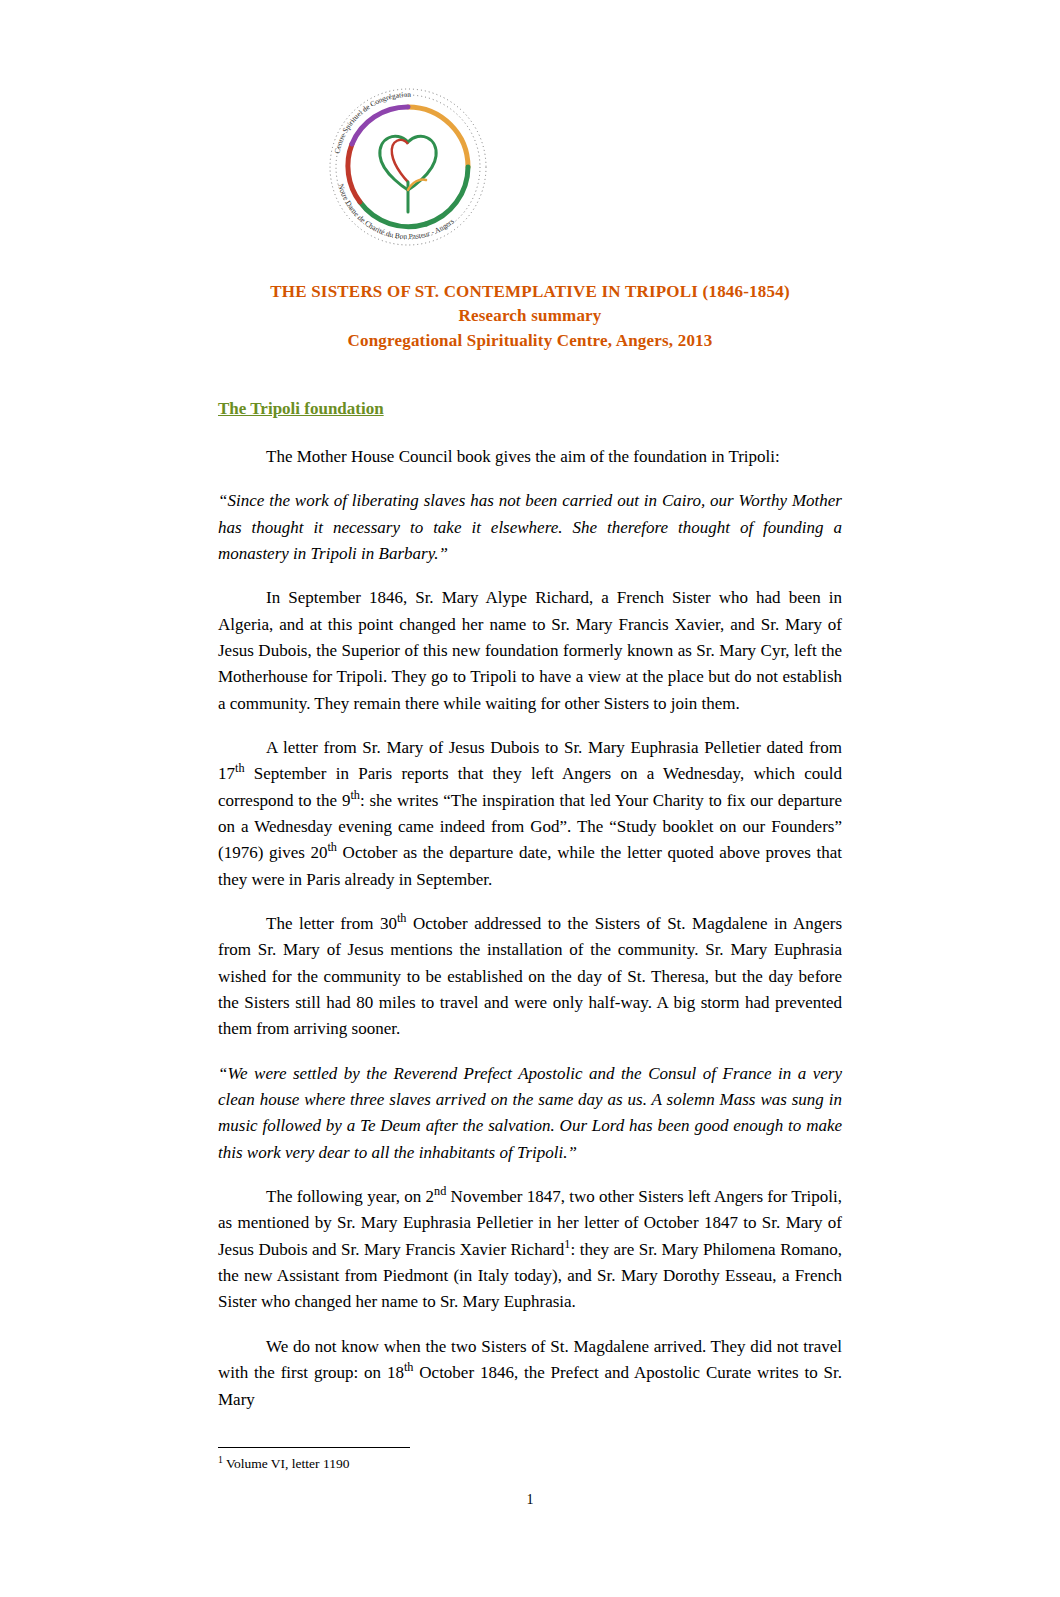Centre Spirituel de Congrégation Notre Dame de Charité du Bon Pasteur - Angers
THE SISTERS OF ST. CONTEMPLATIVE IN TRIPOLI (1846-1854) Research summary Congregational Spirituality Centre, Angers, 2013
The Tripoli foundation
The Mother House Council book gives the aim of the foundation in Tripoli:
“Since the work of liberating slaves has not been carried out in Cairo, our Worthy Mother has thought it necessary to take it elsewhere. She therefore thought of founding a monastery in Tripoli in Barbary.”
In September 1846, Sr. Mary Alype Richard, a French Sister who had been in Algeria, and at this point changed her name to Sr. Mary Francis Xavier, and Sr. Mary of Jesus Dubois, the Superior of this new foundation formerly known as Sr. Mary Cyr, left the Motherhouse for Tripoli. They go to Tripoli to have a view at the place but do not establish a community. They remain there while waiting for other Sisters to join them.
A letter from Sr. Mary of Jesus Dubois to Sr. Mary Euphrasia Pelletier dated from 17th September in Paris reports that they left Angers on a Wednesday, which could correspond to the 9th: she writes “The inspiration that led Your Charity to fix our departure on a Wednesday evening came indeed from God”. The “Study booklet on our Founders” (1976) gives 20th October as the departure date, while the letter quoted above proves that they were in Paris already in September.
The letter from 30th October addressed to the Sisters of St. Magdalene in Angers from Sr. Mary of Jesus mentions the installation of the community. Sr. Mary Euphrasia wished for the community to be established on the day of St. Theresa, but the day before the Sisters still had 80 miles to travel and were only half-way. A big storm had prevented them from arriving sooner.
“We were settled by the Reverend Prefect Apostolic and the Consul of France in a very clean house where three slaves arrived on the same day as us. A solemn Mass was sung in music followed by a Te Deum after the salvation. Our Lord has been good enough to make this work very dear to all the inhabitants of Tripoli.”
The following year, on 2nd November 1847, two other Sisters left Angers for Tripoli, as mentioned by Sr. Mary Euphrasia Pelletier in her letter of October 1847 to Sr. Mary of Jesus Dubois and Sr. Mary Francis Xavier Richard1: they are Sr. Mary Philomena Romano, the new Assistant from Piedmont (in Italy today), and Sr. Mary Dorothy Esseau, a French Sister who changed her name to Sr. Mary Euphrasia.
We do not know when the two Sisters of St. Magdalene arrived. They did not travel with the first group: on 18th October 1846, the Prefect and Apostolic Curate writes to Sr. Mary
1 Volume VI, letter 1190
1